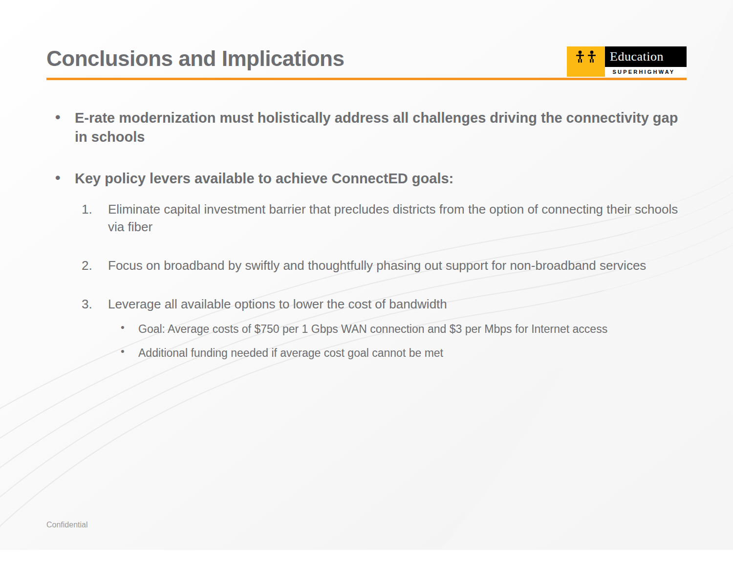Education
SUPERHIGHWAY
Conclusions and Implications
E-rate modernization must holistically address all challenges driving the connectivity gap in schools
Key policy levers available to achieve ConnectED goals:
Eliminate capital investment barrier that precludes districts from the option of connecting their schools via fiber
Focus on broadband by swiftly and thoughtfully phasing out support for non-broadband services
Leverage all available options to lower the cost of bandwidth
Goal: Average costs of $750 per 1 Gbps WAN connection and $3 per Mbps for Internet access
Additional funding needed if average cost goal cannot be met
Confidential